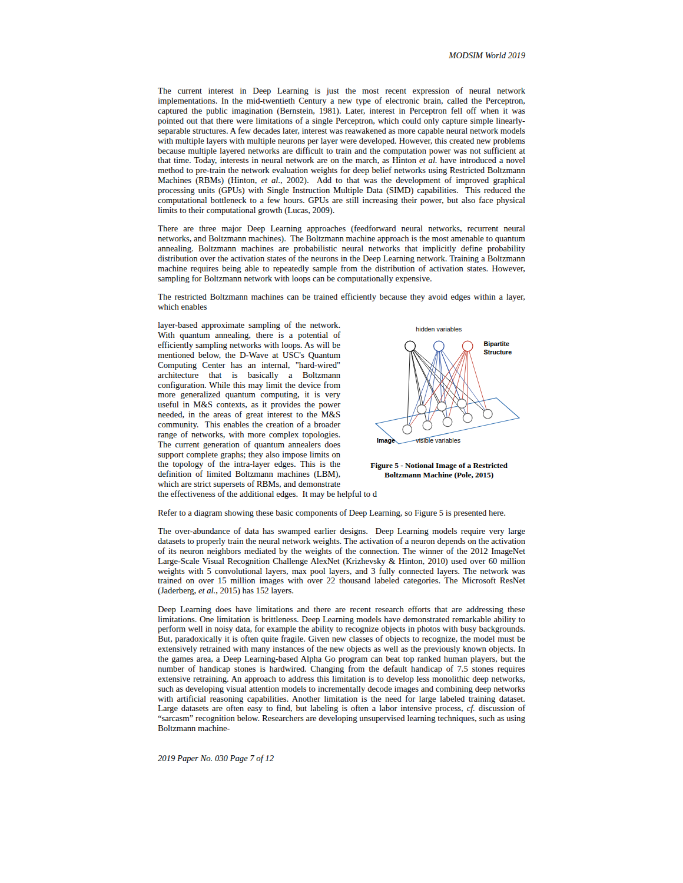MODSIM World 2019
The current interest in Deep Learning is just the most recent expression of neural network implementations. In the mid-twentieth Century a new type of electronic brain, called the Perceptron, captured the public imagination (Bernstein, 1981). Later, interest in Perceptron fell off when it was pointed out that there were limitations of a single Perceptron, which could only capture simple linearly-separable structures. A few decades later, interest was reawakened as more capable neural network models with multiple layers with multiple neurons per layer were developed. However, this created new problems because multiple layered networks are difficult to train and the computation power was not sufficient at that time. Today, interests in neural network are on the march, as Hinton et al. have introduced a novel method to pre-train the network evaluation weights for deep belief networks using Restricted Boltzmann Machines (RBMs) (Hinton, et al., 2002). Add to that was the development of improved graphical processing units (GPUs) with Single Instruction Multiple Data (SIMD) capabilities. This reduced the computational bottleneck to a few hours. GPUs are still increasing their power, but also face physical limits to their computational growth (Lucas, 2009).
There are three major Deep Learning approaches (feedforward neural networks, recurrent neural networks, and Boltzmann machines). The Boltzmann machine approach is the most amenable to quantum annealing. Boltzmann machines are probabilistic neural networks that implicitly define probability distribution over the activation states of the neurons in the Deep Learning network. Training a Boltzmann machine requires being able to repeatedly sample from the distribution of activation states. However, sampling for Boltzmann network with loops can be computationally expensive.
The restricted Boltzmann machines can be trained efficiently because they avoid edges within a layer, which enables
hidden variables Bipartite Structure Image visible variables
Figure 5 - Notional Image of a Restricted Boltzmann Machine (Pole, 2015)
layer-based approximate sampling of the network. With quantum annealing, there is a potential of efficiently sampling networks with loops. As will be mentioned below, the D-Wave at USC's Quantum Computing Center has an internal, "hard-wired" architecture that is basically a Boltzmann configuration. While this may limit the device from more generalized quantum computing, it is very useful in M&S contexts, as it provides the power needed, in the areas of great interest to the M&S community. This enables the creation of a broader range of networks, with more complex topologies. The current generation of quantum annealers does support complete graphs; they also impose limits on the topology of the intra-layer edges. This is the definition of limited Boltzmann machines (LBM), which are strict supersets of RBMs, and demonstrate the effectiveness of the additional edges. It may be helpful to d
Refer to a diagram showing these basic components of Deep Learning, so Figure 5 is presented here.
The over-abundance of data has swamped earlier designs. Deep Learning models require very large datasets to properly train the neural network weights. The activation of a neuron depends on the activation of its neuron neighbors mediated by the weights of the connection. The winner of the 2012 ImageNet Large-Scale Visual Recognition Challenge AlexNet (Krizhevsky & Hinton, 2010) used over 60 million weights with 5 convolutional layers, max pool layers, and 3 fully connected layers. The network was trained on over 15 million images with over 22 thousand labeled categories. The Microsoft ResNet (Jaderberg, et al., 2015) has 152 layers.
Deep Learning does have limitations and there are recent research efforts that are addressing these limitations. One limitation is brittleness. Deep Learning models have demonstrated remarkable ability to perform well in noisy data, for example the ability to recognize objects in photos with busy backgrounds. But, paradoxically it is often quite fragile. Given new classes of objects to recognize, the model must be extensively retrained with many instances of the new objects as well as the previously known objects. In the games area, a Deep Learning-based Alpha Go program can beat top ranked human players, but the number of handicap stones is hardwired. Changing from the default handicap of 7.5 stones requires extensive retraining. An approach to address this limitation is to develop less monolithic deep networks, such as developing visual attention models to incrementally decode images and combining deep networks with artificial reasoning capabilities. Another limitation is the need for large labeled training dataset. Large datasets are often easy to find, but labeling is often a labor intensive process, cf. discussion of “sarcasm” recognition below. Researchers are developing unsupervised learning techniques, such as using Boltzmann machine-
2019 Paper No. 030 Page 7 of 12